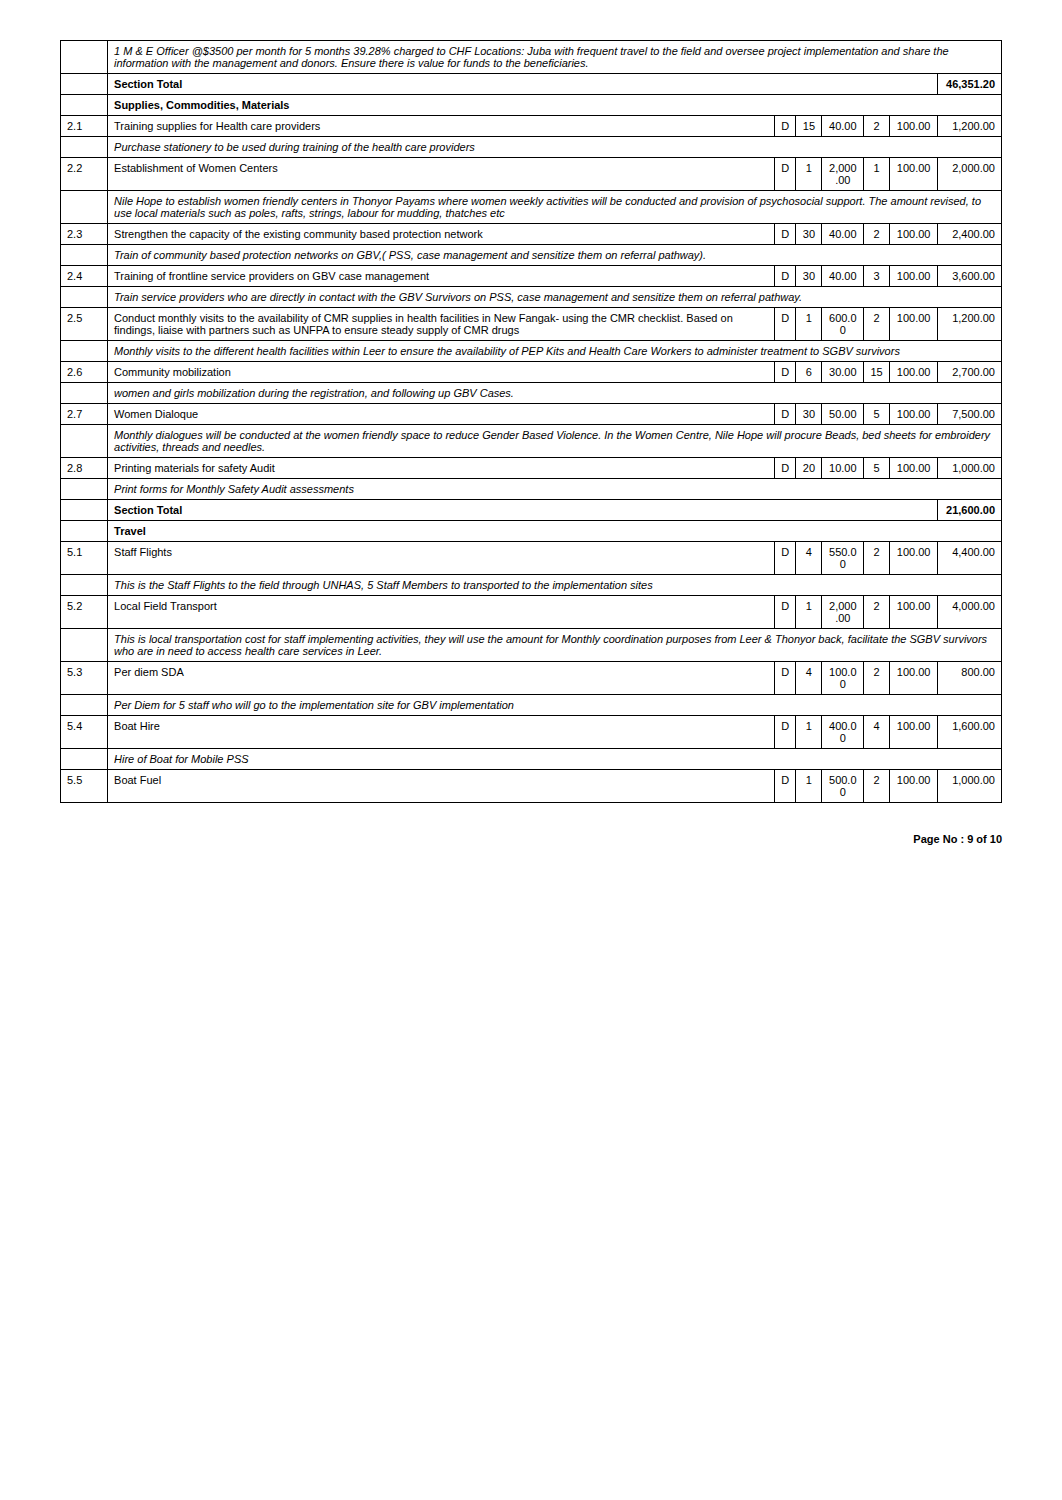| | 1 M & E Officer @$3500 per month for 5 months 39.28% charged to CHF Locations: Juba with frequent travel to the field and oversee project implementation and share the information with the management and donors. Ensure there is value for funds to the beneficiaries. |
| | Section Total | 46,351.20 |
| | Supplies, Commodities, Materials |
| 2.1 | Training supplies for Health care providers | D | 15 | 40.00 | 2 | 100.00 | 1,200.00 |
| | Purchase stationery to be used during training of the health care providers |
| 2.2 | Establishment of Women Centers | D | 1 | 2,000 .00 | 1 | 100.00 | 2,000.00 |
| | Nile Hope to establish women friendly centers in Thonyor Payams where women weekly activities will be conducted and provision of psychosocial support. The amount revised, to use local materials such as poles, rafts, strings, labour for mudding, thatches etc |
| 2.3 | Strengthen the capacity of the existing community based protection network | D | 30 | 40.00 | 2 | 100.00 | 2,400.00 |
| | Train of community based protection networks on GBV,( PSS, case management and sensitize them on referral pathway). |
| 2.4 | Training of frontline service providers on GBV case management | D | 30 | 40.00 | 3 | 100.00 | 3,600.00 |
| | Train service providers who are directly in contact with the GBV Survivors on PSS, case management and sensitize them on referral pathway. |
| 2.5 | Conduct monthly visits to the availability of CMR supplies in health facilities in New Fangak- using the CMR checklist. Based on findings, liaise with partners such as UNFPA to ensure steady supply of CMR drugs | D | 1 | 600.0 0 | 2 | 100.00 | 1,200.00 |
| | Monthly visits to the different health facilities within Leer to ensure the availability of PEP Kits and Health Care Workers to administer treatment to SGBV survivors |
| 2.6 | Community mobilization | D | 6 | 30.00 | 15 | 100.00 | 2,700.00 |
| | women and girls mobilization during the registration, and following up GBV Cases. |
| 2.7 | Women Dialoque | D | 30 | 50.00 | 5 | 100.00 | 7,500.00 |
| | Monthly dialogues will be conducted at the women friendly space to reduce Gender Based Violence. In the Women Centre, Nile Hope will procure Beads, bed sheets for embroidery activities, threads and needles. |
| 2.8 | Printing materials for safety Audit | D | 20 | 10.00 | 5 | 100.00 | 1,000.00 |
| | Print forms for Monthly Safety Audit assessments |
| | Section Total | 21,600.00 |
| | Travel |
| 5.1 | Staff Flights | D | 4 | 550.0 0 | 2 | 100.00 | 4,400.00 |
| | This is the Staff Flights to the field through UNHAS, 5 Staff Members to transported to the implementation sites |
| 5.2 | Local Field Transport | D | 1 | 2,000 .00 | 2 | 100.00 | 4,000.00 |
| | This is local transportation cost for staff implementing activities, they will use the amount for Monthly coordination purposes from Leer & Thonyor back, facilitate the SGBV survivors who are in need to access health care services in Leer. |
| 5.3 | Per diem SDA | D | 4 | 100.0 0 | 2 | 100.00 | 800.00 |
| | Per Diem for 5 staff who will go to the implementation site for GBV implementation |
| 5.4 | Boat Hire | D | 1 | 400.0 0 | 4 | 100.00 | 1,600.00 |
| | Hire of Boat for Mobile PSS |
| 5.5 | Boat Fuel | D | 1 | 500.0 0 | 2 | 100.00 | 1,000.00 |
Page No : 9 of 10